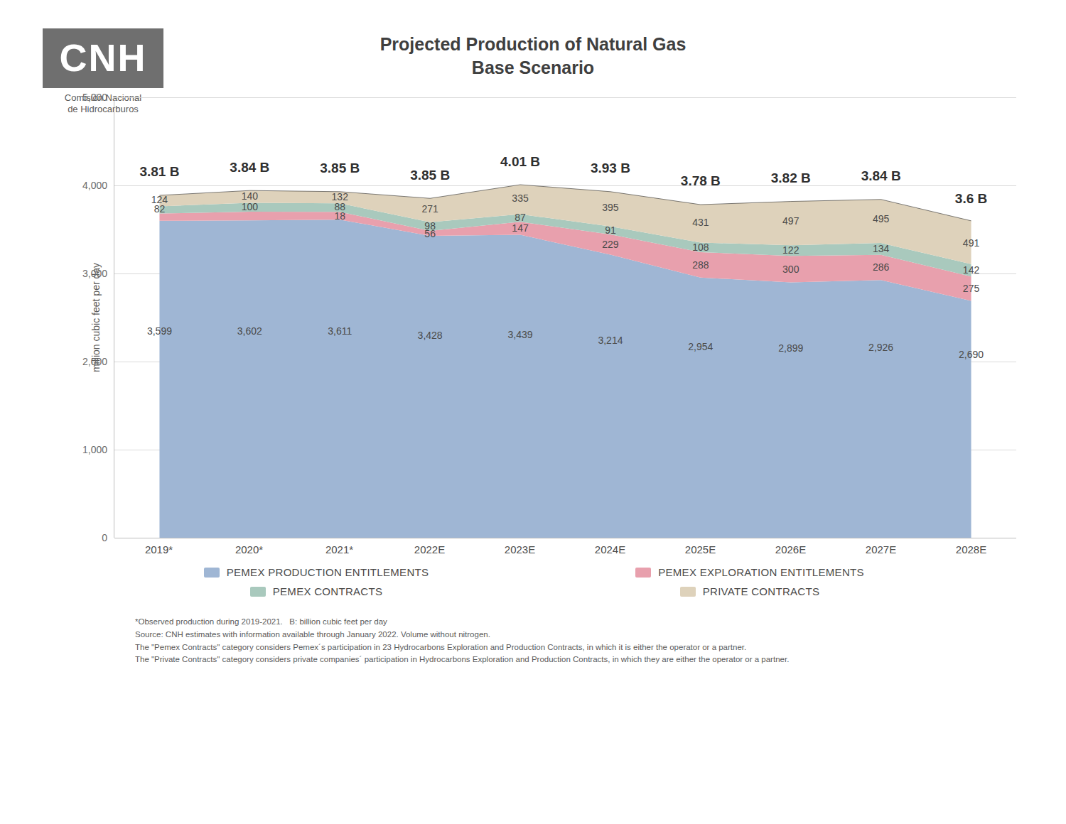CNH
Comisión Nacional
de Hidrocarburos
Projected Production of Natural Gas
Base Scenario
million cubic feet per day
5,000
4,000
3,000
2,000
1,000
0
3.81 B
3.84 B
3.85 B
3.85 B
4.01 B
3.93 B
3.78 B
3.82 B
3.84 B
3.6 B
124
140
132
271
335
395
431
497
495
491
82
100
88
98
87
91
108
122
134
142
18
56
147
229
288
300
286
275
3,599
3,602
3,611
3,428
3,439
3,214
2,954
2,899
2,926
2,690
2019* 2020* 2021* 2022E 2023E 2024E 2025E 2026E 2027E 2028E
PEMEX PRODUCTION ENTITLEMENTS
PEMEX EXPLORATION ENTITLEMENTS
PEMEX CONTRACTS
PRIVATE CONTRACTS
*Observed production during 2019-2021. B: billion cubic feet per day
Source: CNH estimates with information available through January 2022. Volume without nitrogen.
The "Pemex Contracts" category considers Pemex´s participation in 23 Hydrocarbons Exploration and Production Contracts, in which it is either the operator or a partner.
The "Private Contracts" category considers private companies´ participation in Hydrocarbons Exploration and Production Contracts, in which they are either the operator or a partner.